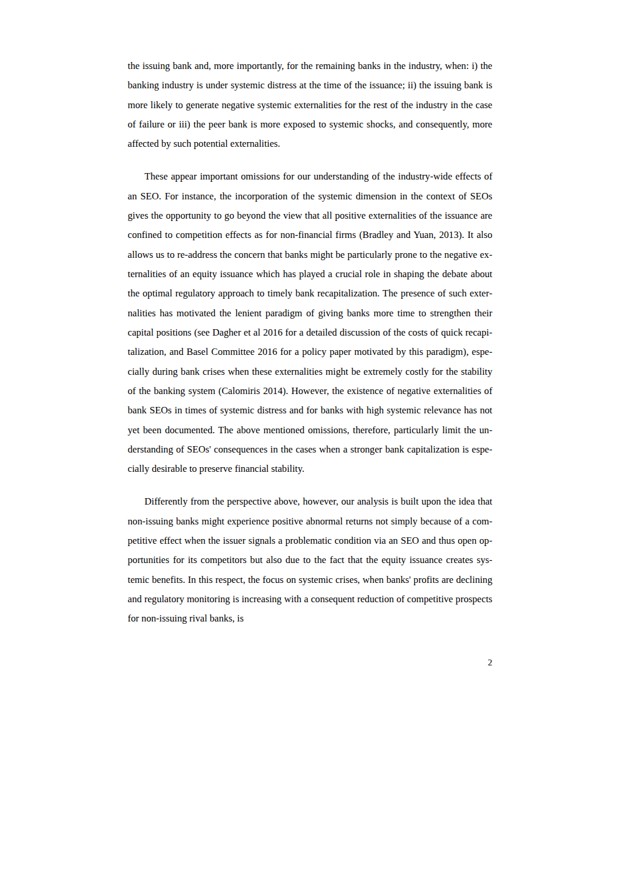the issuing bank and, more importantly, for the remaining banks in the industry, when: i) the banking industry is under systemic distress at the time of the issuance; ii) the issuing bank is more likely to generate negative systemic externalities for the rest of the industry in the case of failure or iii) the peer bank is more exposed to systemic shocks, and consequently, more affected by such potential externalities.
These appear important omissions for our understanding of the industry-wide effects of an SEO. For instance, the incorporation of the systemic dimension in the context of SEOs gives the opportunity to go beyond the view that all positive externalities of the issuance are confined to competition effects as for non-financial firms (Bradley and Yuan, 2013). It also allows us to re-address the concern that banks might be particularly prone to the negative externalities of an equity issuance which has played a crucial role in shaping the debate about the optimal regulatory approach to timely bank recapitalization. The presence of such externalities has motivated the lenient paradigm of giving banks more time to strengthen their capital positions (see Dagher et al 2016 for a detailed discussion of the costs of quick recapitalization, and Basel Committee 2016 for a policy paper motivated by this paradigm), especially during bank crises when these externalities might be extremely costly for the stability of the banking system (Calomiris 2014). However, the existence of negative externalities of bank SEOs in times of systemic distress and for banks with high systemic relevance has not yet been documented. The above mentioned omissions, therefore, particularly limit the understanding of SEOs' consequences in the cases when a stronger bank capitalization is especially desirable to preserve financial stability.
Differently from the perspective above, however, our analysis is built upon the idea that non-issuing banks might experience positive abnormal returns not simply because of a competitive effect when the issuer signals a problematic condition via an SEO and thus open opportunities for its competitors but also due to the fact that the equity issuance creates systemic benefits. In this respect, the focus on systemic crises, when banks' profits are declining and regulatory monitoring is increasing with a consequent reduction of competitive prospects for non-issuing rival banks, is
2